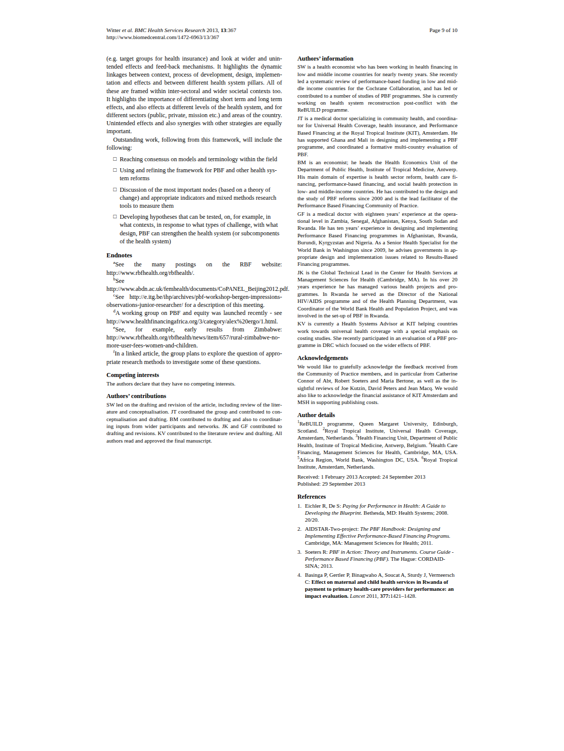Witter et al. BMC Health Services Research 2013, 13:367
http://www.biomedcentral.com/1472-6963/13/367
Page 9 of 10
(e.g. target groups for health insurance) and look at wider and unintended effects and feed-back mechanisms. It highlights the dynamic linkages between context, process of development, design, implementation and effects and between different health system pillars. All of these are framed within inter-sectoral and wider societal contexts too. It highlights the importance of differentiating short term and long term effects, and also effects at different levels of the health system, and for different sectors (public, private, mission etc.) and areas of the country. Unintended effects and also synergies with other strategies are equally important.
Outstanding work, following from this framework, will include the following:
Reaching consensus on models and terminology within the field
Using and refining the framework for PBF and other health system reforms
Discussion of the most important nodes (based on a theory of change) and appropriate indicators and mixed methods research tools to measure them
Developing hypotheses that can be tested, on, for example, in what contexts, in response to what types of challenge, with what design, PBF can strengthen the health system (or subcomponents of the health system)
Endnotes
aSee the many postings on the RBF website: http://www.rbfhealth.org/rbfhealth/.
bSee http://www.abdn.ac.uk/femhealth/documents/CoPANEL_Beijing2012.pdf.
cSee http://e.itg.be/ihp/archives/pbf-workshop-bergen-impressions-observations-junior-researcher/ for a description of this meeting.
dA working group on PBF and equity was launched recently - see http://www.healthfinancingafrica.org/3/category/alex%20ergo/1.html.
eSee, for example, early results from Zimbabwe: http://www.rbfhealth.org/rbfhealth/news/item/657/rural-zimbabwe-no-more-user-fees-women-and-children.
fIn a linked article, the group plans to explore the question of appropriate research methods to investigate some of these questions.
Competing interests
The authors declare that they have no competing interests.
Authors’ contributions
SW led on the drafting and revision of the article, including review of the literature and conceptualisation. JT coordinated the group and contributed to conceptualisation and drafting. BM contributed to drafting and also to coordinating inputs from wider participants and networks. JK and GF contributed to drafting and revisions. KV contributed to the literature review and drafting. All authors read and approved the final manuscript.
Authors’ information
SW is a health economist who has been working in health financing in low and middle income countries for nearly twenty years. She recently led a systematic review of performance-based funding in low and middle income countries for the Cochrane Collaboration, and has led or contributed to a number of studies of PBF programmes. She is currently working on health system reconstruction post-conflict with the ReBUILD programme.
JT is a medical doctor specializing in community health, and coordinator for Universal Health Coverage, health insurance, and Performance Based Financing at the Royal Tropical Institute (KIT), Amsterdam. He has supported Ghana and Mali in designing and implementing a PBF programme, and coordinated a formative multi-country evaluation of PBF.
BM is an economist; he heads the Health Economics Unit of the Department of Public Health, Institute of Tropical Medicine, Antwerp. His main domain of expertise is health sector reform, health care financing, performance-based financing, and social health protection in low- and middle-income countries. He has contributed to the design and the study of PBF reforms since 2000 and is the lead facilitator of the Performance Based Financing Community of Practice.
GF is a medical doctor with eighteen years’ experience at the operational level in Zambia, Senegal, Afghanistan, Kenya, South Sudan and Rwanda. He has ten years’ experience in designing and implementing Performance Based Financing programmes in Afghanistan, Rwanda, Burundi, Kyrgyzstan and Nigeria. As a Senior Health Specialist for the World Bank in Washington since 2009, he advises governments in appropriate design and implementation issues related to Results-Based Financing programmes.
JK is the Global Technical Lead in the Center for Health Services at Management Sciences for Health (Cambridge, MA). In his over 20 years experience he has managed various health projects and programmes. In Rwanda he served as the Director of the National HIV/AIDS programme and of the Health Planning Department, was Coordinator of the World Bank Health and Population Project, and was involved in the set-up of PBF in Rwanda.
KV is currently a Health Systems Advisor at KIT helping countries work towards universal health coverage with a special emphasis on costing studies. She recently participated in an evaluation of a PBF programme in DRC which focused on the wider effects of PBF.
Acknowledgements
We would like to gratefully acknowledge the feedback received from the Community of Practice members, and in particular from Catherine Connor of Abt, Robert Soeters and Maria Bertone, as well as the insightful reviews of Joe Kutzin, David Peters and Jean Macq. We would also like to acknowledge the financial assistance of KIT Amsterdam and MSH in supporting publishing costs.
Author details
1ReBUILD programme, Queen Margaret University, Edinburgh, Scotland. 2Royal Tropical Institute, Universal Health Coverage, Amsterdam, Netherlands. 3Health Financing Unit, Department of Public Health, Institute of Tropical Medicine, Antwerp, Belgium. 4Health Care Financing, Management Sciences for Health, Cambridge, MA, USA. 5Africa Region, World Bank, Washington DC, USA. 6Royal Tropical Institute, Amsterdam, Netherlands.
Received: 1 February 2013 Accepted: 24 September 2013
Published: 29 September 2013
References
1.
Eichler R, De S: Paying for Performance in Health: A Guide to Developing the Blueprint. Bethesda, MD: Health Systems; 2008. 20/20.
2.
AIDSTAR-Two-project: The PBF Handbook: Designing and Implementing Effective Performance-Based Financing Programs. Cambridge, MA: Management Sciences for Health; 2011.
3.
Soeters R: PBF in Action: Theory and Instruments. Course Guide - Performance Based Financing (PBF). The Hague: CORDAID-SINA; 2013.
4.
Basinga P, Gertler P, Binagwaho A, Soucat A, Sturdy J, Vermeersch C: Effect on maternal and child health services in Rwanda of payment to primary health-care providers for performance: an impact evaluation. Lancet 2011, 377: 1421–1428.